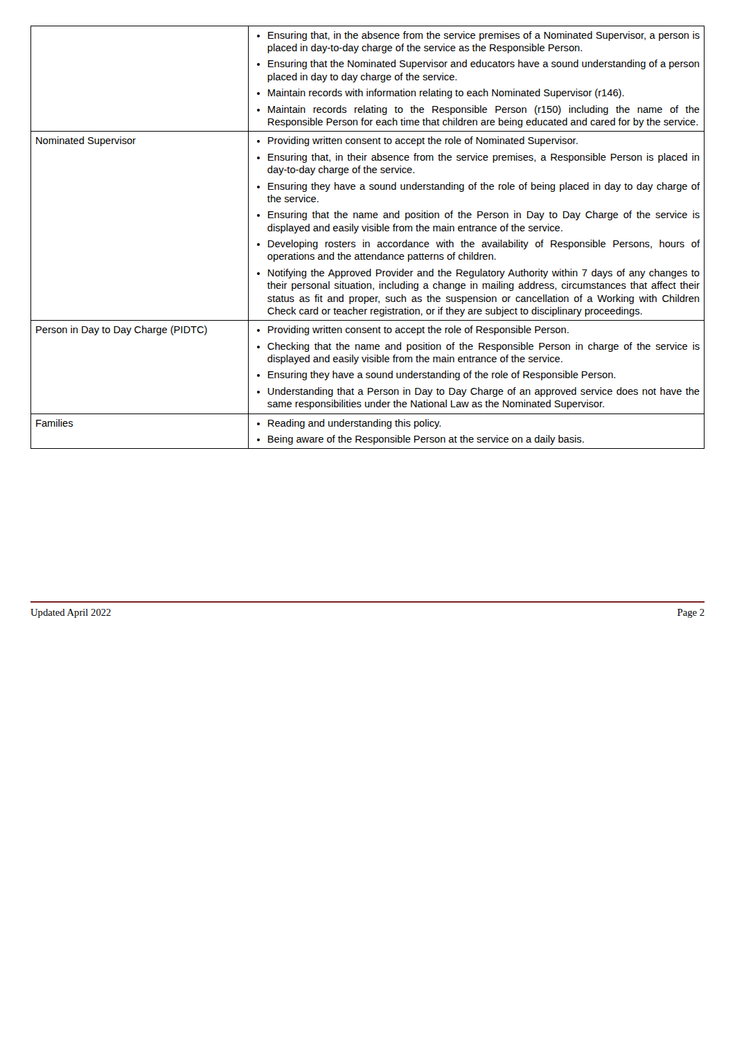| | Ensuring that, in the absence from the service premises of a Nominated Supervisor, a person is placed in day-to-day charge of the service as the Responsible Person. Ensuring that the Nominated Supervisor and educators have a sound understanding of a person placed in day to day charge of the service. Maintain records with information relating to each Nominated Supervisor (r146). Maintain records relating to the Responsible Person (r150) including the name of the Responsible Person for each time that children are being educated and cared for by the service. |
| Nominated Supervisor | Providing written consent to accept the role of Nominated Supervisor. Ensuring that, in their absence from the service premises, a Responsible Person is placed in day-to-day charge of the service. Ensuring they have a sound understanding of the role of being placed in day to day charge of the service. Ensuring that the name and position of the Person in Day to Day Charge of the service is displayed and easily visible from the main entrance of the service. Developing rosters in accordance with the availability of Responsible Persons, hours of operations and the attendance patterns of children. Notifying the Approved Provider and the Regulatory Authority within 7 days of any changes to their personal situation, including a change in mailing address, circumstances that affect their status as fit and proper, such as the suspension or cancellation of a Working with Children Check card or teacher registration, or if they are subject to disciplinary proceedings. |
| Person in Day to Day Charge (PIDTC) | Providing written consent to accept the role of Responsible Person. Checking that the name and position of the Responsible Person in charge of the service is displayed and easily visible from the main entrance of the service. Ensuring they have a sound understanding of the role of Responsible Person. Understanding that a Person in Day to Day Charge of an approved service does not have the same responsibilities under the National Law as the Nominated Supervisor. |
| Families | Reading and understanding this policy. Being aware of the Responsible Person at the service on a daily basis. |
Updated April 2022 Page 2